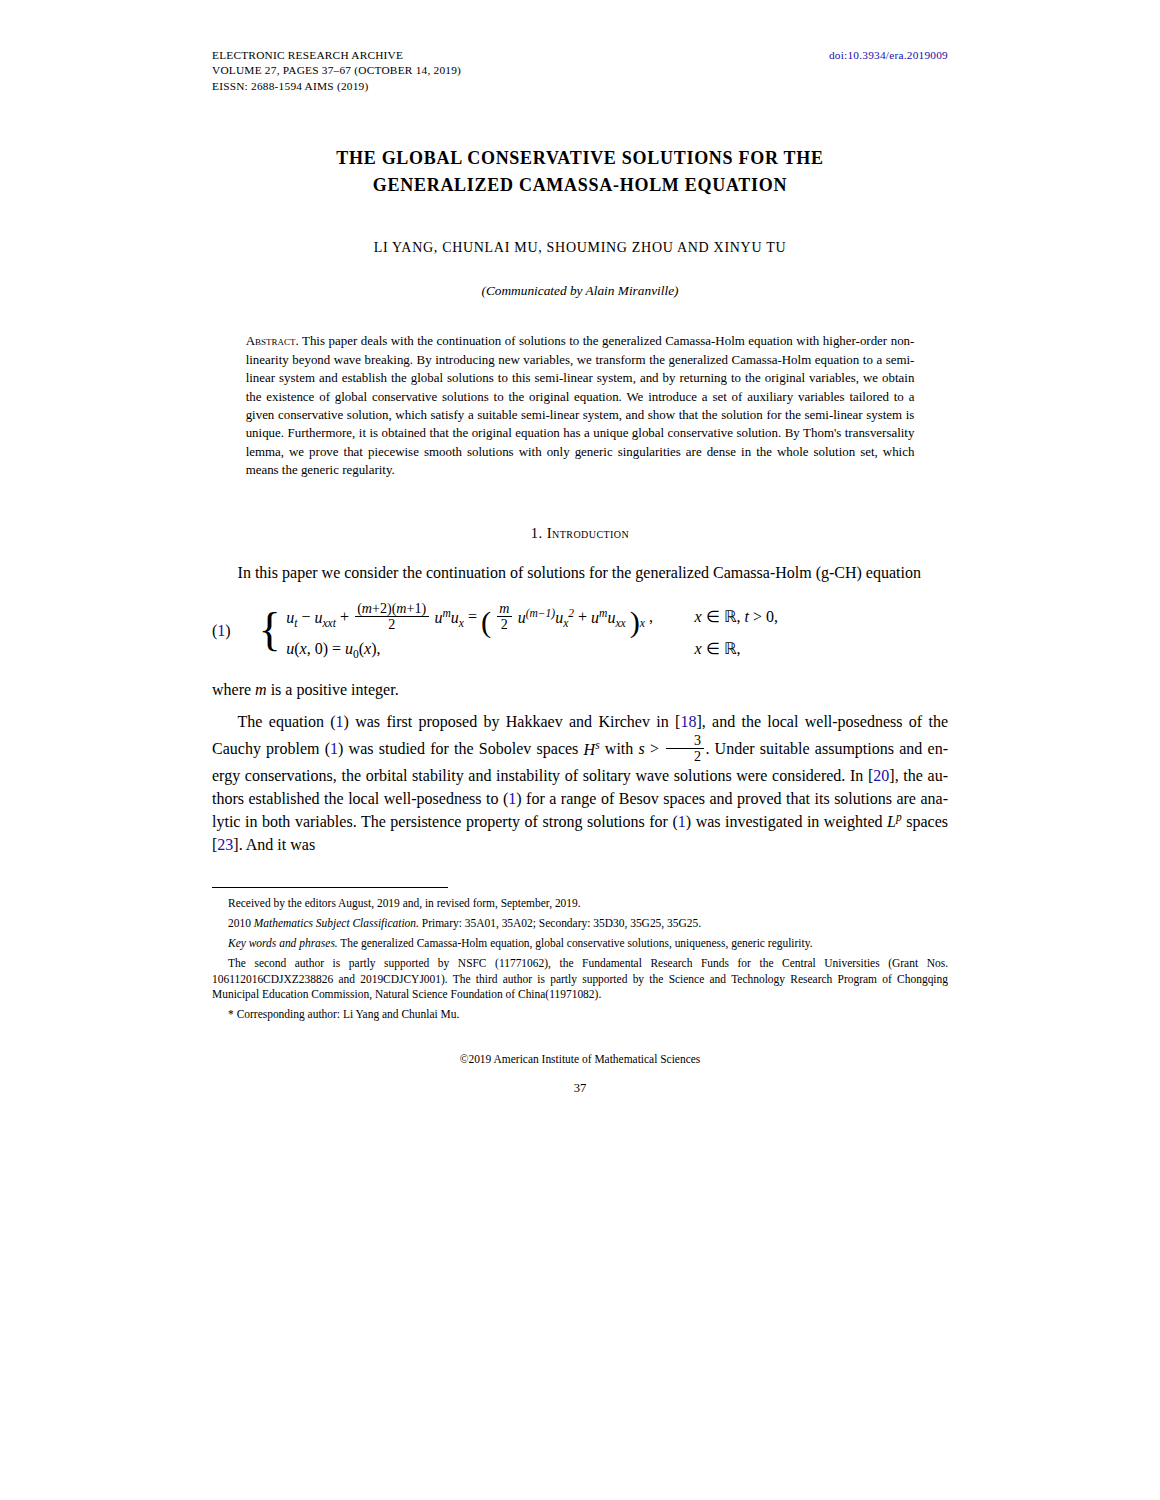Electronic Research Archive
Volume 27, Pages 37–67 (October 14, 2019)
eISSN: 2688-1594 AIMS (2019)
doi:10.3934/era.2019009
The Global Conservative Solutions for the
Generalized Camassa-Holm Equation
Li Yang, Chunlai Mu, Shouming Zhou and Xinyu Tu
(Communicated by Alain Miranville)
Abstract. This paper deals with the continuation of solutions to the generalized Camassa-Holm equation with higher-order nonlinearity beyond wave breaking. By introducing new variables, we transform the generalized Camassa-Holm equation to a semi-linear system and establish the global solutions to this semi-linear system, and by returning to the original variables, we obtain the existence of global conservative solutions to the original equation. We introduce a set of auxiliary variables tailored to a given conservative solution, which satisfy a suitable semi-linear system, and show that the solution for the semi-linear system is unique. Furthermore, it is obtained that the original equation has a unique global conservative solution. By Thom's transversality lemma, we prove that piecewise smooth solutions with only generic singularities are dense in the whole solution set, which means the generic regularity.
1. Introduction
In this paper we consider the continuation of solutions for the generalized Camassa-Holm (g-CH) equation
(1)
| { | u t − u xxt + ( m +2)( m +1) 2 u m u x = ( m 2 u (m−1) u x 2 + u m u xx ) x , | x ∈ ℝ, t > 0, |
| u ( x , 0) = u 0 ( x ), | x ∈ ℝ, |
where m is a positive integer.
The equation (1) was first proposed by Hakkaev and Kirchev in [18], and the local well-posedness of the Cauchy problem (1) was studied for the Sobolev spaces Hs with s > 32. Under suitable assumptions and energy conservations, the orbital stability and instability of solitary wave solutions were considered. In [20], the authors established the local well-posedness to (1) for a range of Besov spaces and proved that its solutions are analytic in both variables. The persistence property of strong solutions for (1) was investigated in weighted Lp spaces [23]. And it was
Received by the editors August, 2019 and, in revised form, September, 2019.
2010 Mathematics Subject Classification. Primary: 35A01, 35A02; Secondary: 35D30, 35G25, 35G25.
Key words and phrases. The generalized Camassa-Holm equation, global conservative solutions, uniqueness, generic regulirity.
The second author is partly supported by NSFC (11771062), the Fundamental Research Funds for the Central Universities (Grant Nos. 106112016CDJXZ238826 and 2019CDJCYJ001). The third author is partly supported by the Science and Technology Research Program of Chongqing Municipal Education Commission, Natural Science Foundation of China(11971082).
* Corresponding author: Li Yang and Chunlai Mu.
©2019 American Institute of Mathematical Sciences
37